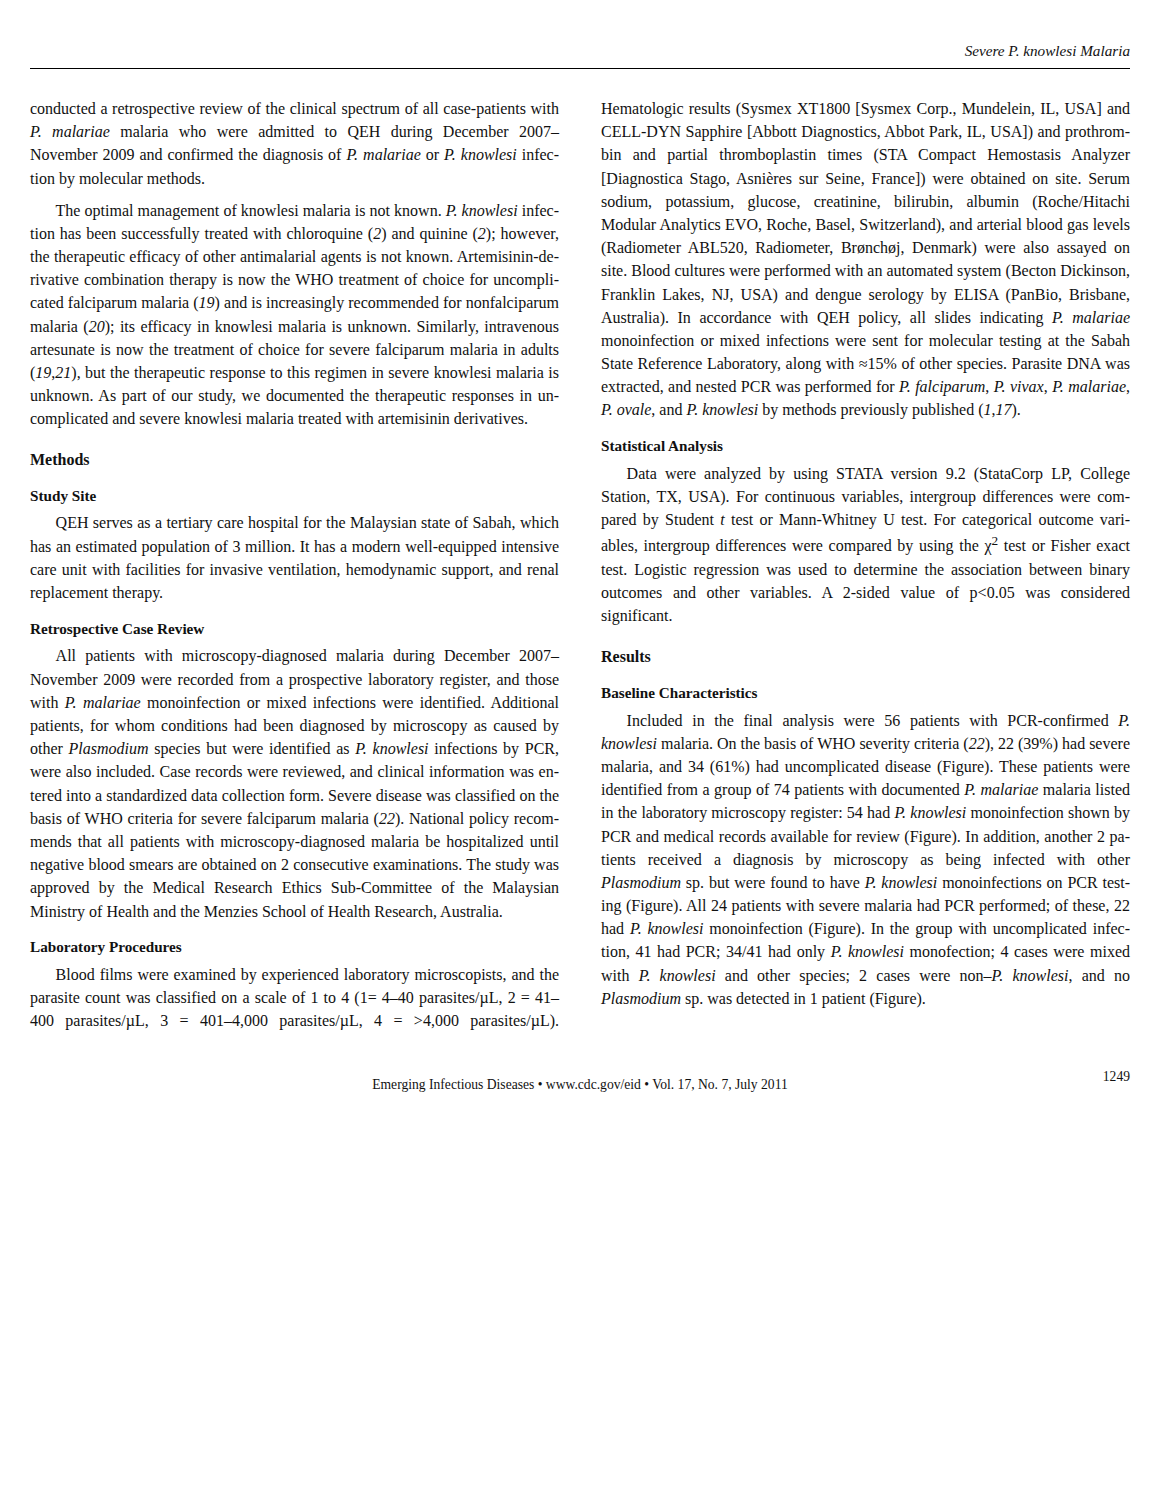Severe P. knowlesi Malaria
conducted a retrospective review of the clinical spectrum of all case-patients with P. malariae malaria who were admitted to QEH during December 2007–November 2009 and confirmed the diagnosis of P. malariae or P. knowlesi infection by molecular methods.
The optimal management of knowlesi malaria is not known. P. knowlesi infection has been successfully treated with chloroquine (2) and quinine (2); however, the therapeutic efficacy of other antimalarial agents is not known. Artemisinin-derivative combination therapy is now the WHO treatment of choice for uncomplicated falciparum malaria (19) and is increasingly recommended for nonfalciparum malaria (20); its efficacy in knowlesi malaria is unknown. Similarly, intravenous artesunate is now the treatment of choice for severe falciparum malaria in adults (19,21), but the therapeutic response to this regimen in severe knowlesi malaria is unknown. As part of our study, we documented the therapeutic responses in uncomplicated and severe knowlesi malaria treated with artemisinin derivatives.
Methods
Study Site
QEH serves as a tertiary care hospital for the Malaysian state of Sabah, which has an estimated population of 3 million. It has a modern well-equipped intensive care unit with facilities for invasive ventilation, hemodynamic support, and renal replacement therapy.
Retrospective Case Review
All patients with microscopy-diagnosed malaria during December 2007–November 2009 were recorded from a prospective laboratory register, and those with P. malariae monoinfection or mixed infections were identified. Additional patients, for whom conditions had been diagnosed by microscopy as caused by other Plasmodium species but were identified as P. knowlesi infections by PCR, were also included. Case records were reviewed, and clinical information was entered into a standardized data collection form. Severe disease was classified on the basis of WHO criteria for severe falciparum malaria (22). National policy recommends that all patients with microscopy-diagnosed malaria be hospitalized until negative blood smears are obtained on 2 consecutive examinations. The study was approved by the Medical Research Ethics Sub-Committee of the Malaysian Ministry of Health and the Menzies School of Health Research, Australia.
Laboratory Procedures
Blood films were examined by experienced laboratory microscopists, and the parasite count was classified on a scale of 1 to 4 (1= 4–40 parasites/µL, 2 = 41–400 parasites/µL, 3 = 401–4,000 parasites/µL, 4 = >4,000 parasites/µL). Hematologic results (Sysmex XT1800 [Sysmex Corp., Mundelein, IL, USA] and CELL-DYN Sapphire [Abbott Diagnostics, Abbot Park, IL, USA]) and prothrombin and partial thromboplastin times (STA Compact Hemostasis Analyzer [Diagnostica Stago, Asnières sur Seine, France]) were obtained on site. Serum sodium, potassium, glucose, creatinine, bilirubin, albumin (Roche/Hitachi Modular Analytics EVO, Roche, Basel, Switzerland), and arterial blood gas levels (Radiometer ABL520, Radiometer, Brønchøj, Denmark) were also assayed on site. Blood cultures were performed with an automated system (Becton Dickinson, Franklin Lakes, NJ, USA) and dengue serology by ELISA (PanBio, Brisbane, Australia). In accordance with QEH policy, all slides indicating P. malariae monoinfection or mixed infections were sent for molecular testing at the Sabah State Reference Laboratory, along with ≈15% of other species. Parasite DNA was extracted, and nested PCR was performed for P. falciparum, P. vivax, P. malariae, P. ovale, and P. knowlesi by methods previously published (1,17).
Statistical Analysis
Data were analyzed by using STATA version 9.2 (StataCorp LP, College Station, TX, USA). For continuous variables, intergroup differences were compared by Student t test or Mann-Whitney U test. For categorical outcome variables, intergroup differences were compared by using the χ2 test or Fisher exact test. Logistic regression was used to determine the association between binary outcomes and other variables. A 2-sided value of p<0.05 was considered significant.
Results
Baseline Characteristics
Included in the final analysis were 56 patients with PCR-confirmed P. knowlesi malaria. On the basis of WHO severity criteria (22), 22 (39%) had severe malaria, and 34 (61%) had uncomplicated disease (Figure). These patients were identified from a group of 74 patients with documented P. malariae malaria listed in the laboratory microscopy register: 54 had P. knowlesi monoinfection shown by PCR and medical records available for review (Figure). In addition, another 2 patients received a diagnosis by microscopy as being infected with other Plasmodium sp. but were found to have P. knowlesi monoinfections on PCR testing (Figure). All 24 patients with severe malaria had PCR performed; of these, 22 had P. knowlesi monoinfection (Figure). In the group with uncomplicated infection, 41 had PCR; 34/41 had only P. knowlesi monofection; 4 cases were mixed with P. knowlesi and other species; 2 cases were non–P. knowlesi, and no Plasmodium sp. was detected in 1 patient (Figure).
Emerging Infectious Diseases • www.cdc.gov/eid • Vol. 17, No. 7, July 2011 1249